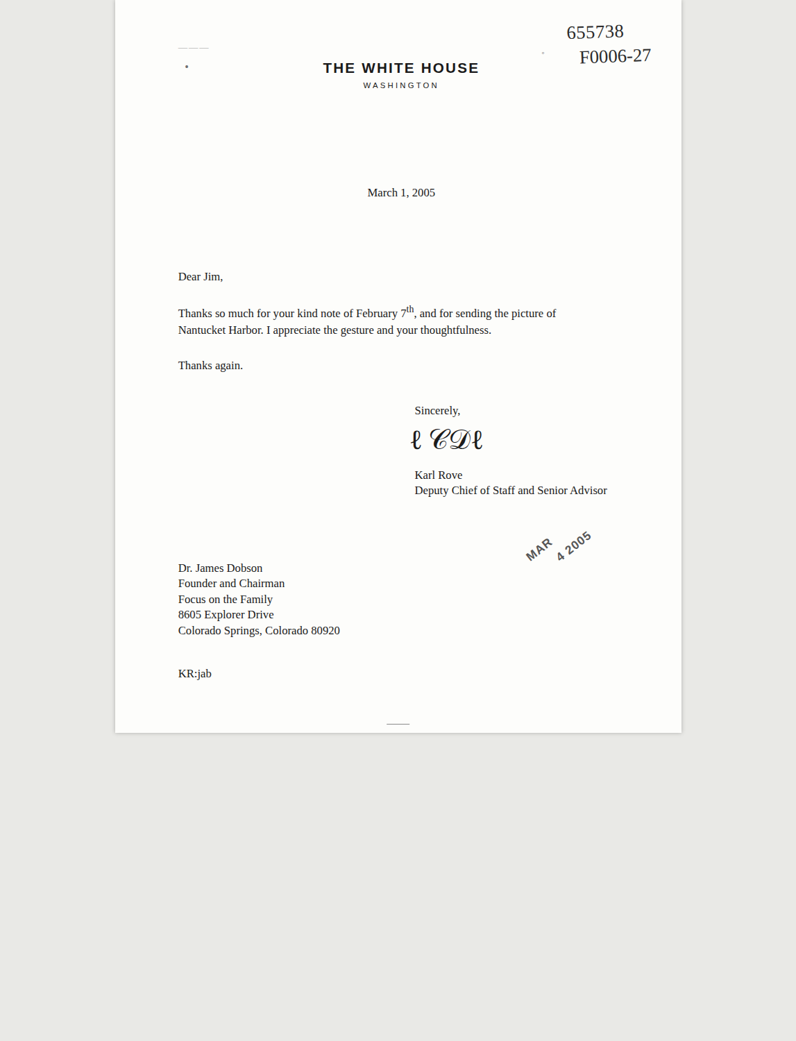———
•
◦
655738
F0006-27
THE WHITE HOUSE
WASHINGTON
March 1, 2005
Dear Jim,
Thanks so much for your kind note of February 7th, and for sending the picture of Nantucket Harbor. I appreciate the gesture and your thoughtfulness.
Thanks again.
Sincerely,
ℓ 𝒞𝒟ℓ
Karl Rove
Deputy Chief of Staff and Senior Advisor
Dr. James Dobson
Founder and Chairman
Focus on the Family
8605 Explorer Drive
Colorado Springs, Colorado 80920
KR:jab
MAR 4 2005